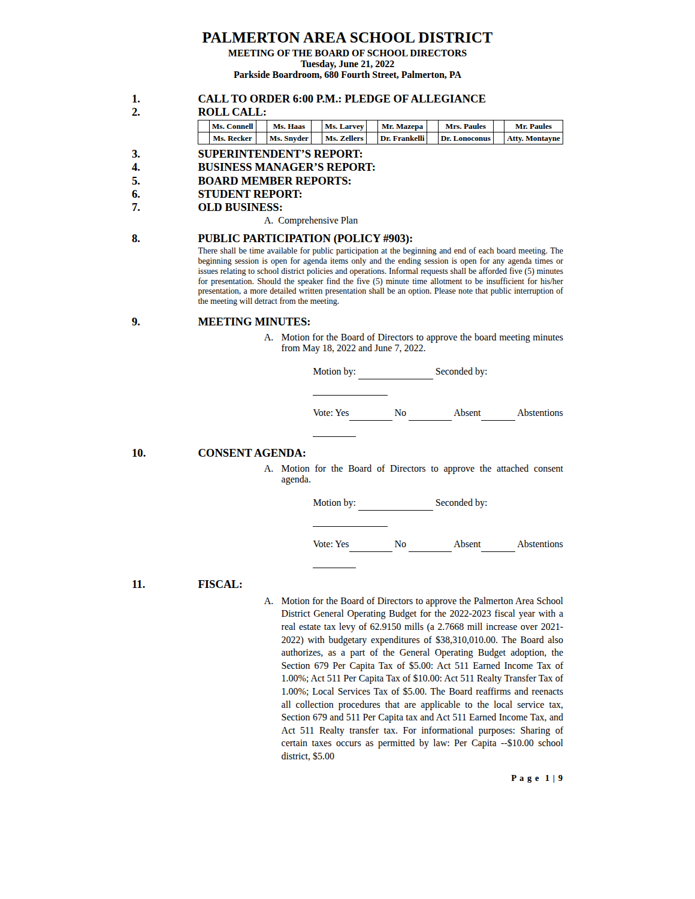PALMERTON AREA SCHOOL DISTRICT
MEETING OF THE BOARD OF SCHOOL DIRECTORS
Tuesday, June 21, 2022
Parkside Boardroom, 680 Fourth Street, Palmerton, PA
1. Call to Order 6:00 P.M.: Pledge of Allegiance
2. Roll Call:
| | Ms. Connell | | Ms. Haas | | Ms. Larvey | | Mr. Mazepa | | Mrs. Paules | | Mr. Paules |
| | Ms. Recker | | Ms. Snyder | | Ms. Zellers | | Dr. Frankelli | | Dr. Lonoconus | | Atty. Montayne |
3. Superintendent’s Report:
4. Business Manager’s Report:
5. Board Member Reports:
6. Student Report:
7. Old Business:
A. Comprehensive Plan
8. Public Participation (Policy #903):
There shall be time available for public participation at the beginning and end of each board meeting. The beginning session is open for agenda items only and the ending session is open for any agenda times or issues relating to school district policies and operations. Informal requests shall be afforded five (5) minutes for presentation. Should the speaker find the five (5) minute time allotment to be insufficient for his/her presentation, a more detailed written presentation shall be an option. Please note that public interruption of the meeting will detract from the meeting.
9. Meeting Minutes:
A. Motion for the Board of Directors to approve the board meeting minutes from May 18, 2022 and June 7, 2022.
Motion by: Seconded by:
Vote: Yes No Absent Abstentions
10. Consent Agenda:
A. Motion for the Board of Directors to approve the attached consent agenda.
Motion by: Seconded by:
Vote: Yes No Absent Abstentions
11. Fiscal:
A. Motion for the Board of Directors to approve the Palmerton Area School District General Operating Budget for the 2022-2023 fiscal year with a real estate tax levy of 62.9150 mills (a 2.7668 mill increase over 2021-2022) with budgetary expenditures of $38,310,010.00. The Board also authorizes, as a part of the General Operating Budget adoption, the Section 679 Per Capita Tax of $5.00: Act 511 Earned Income Tax of 1.00%; Act 511 Per Capita Tax of $10.00: Act 511 Realty Transfer Tax of 1.00%; Local Services Tax of $5.00. The Board reaffirms and reenacts all collection procedures that are applicable to the local service tax, Section 679 and 511 Per Capita tax and Act 511 Earned Income Tax, and Act 511 Realty transfer tax. For informational purposes: Sharing of certain taxes occurs as permitted by law: Per Capita --$10.00 school district, $5.00
P a g e 1 | 9